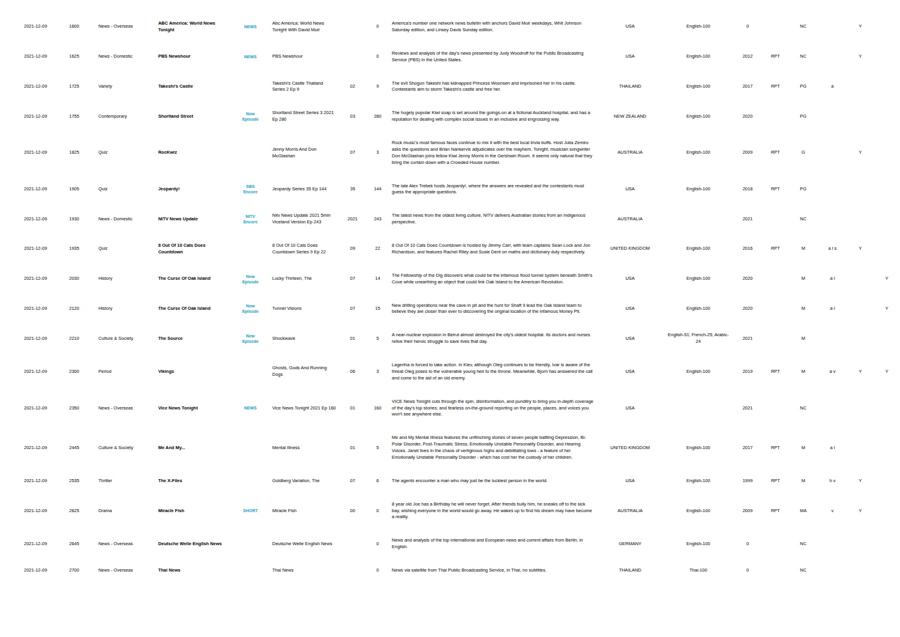| 2021-12-09 | 1600 | News - Overseas | ABC America: World News Tonight | NEWS | Abc America: World News Tonight With David Muir | | 0 | America's number one network news bulletin with anchors David Muir weekdays, Whit Johnson Saturday edition, and Linsey Davis Sunday edition. | USA | English-100 | 0 | | NC | | Y | |
| 2021-12-09 | 1625 | News - Domestic | PBS Newshour | NEWS | PBS Newshour | | 0 | Reviews and analysis of the day's news presented by Judy Woodruff for the Public Broadcasting Service (PBS) in the United States. | USA | English-100 | 2012 | RPT | NC | | Y | |
| 2021-12-09 | 1725 | Variety | Takeshi's Castle | | Takeshi's Castle Thailand Series 2 Ep 9 | 02 | 9 | The evil Shogun Takeshi has kidnapped Princess Woonsen and imprisoned her in his castle. Contestants aim to storm Takeshi's castle and free her. | THAILAND | English-100 | 2017 | RPT | PG | a | | |
| 2021-12-09 | 1755 | Contemporary | Shortland Street | New Episode | Shortland Street Series 3 2021 Ep 280 | 03 | 280 | The hugely popular Kiwi soap is set around the goings-on at a fictional Auckland hospital, and has a reputation for dealing with complex social issues in an inclusive and engrossing way. | NEW ZEALAND | English-100 | 2020 | | PG | | | |
| 2021-12-09 | 1825 | Quiz | RocKwiz | | Jenny Morris And Don McGlashan | 07 | 3 | Rock music's most famous faces continue to mix it with the best local trivia buffs. Host Julia Zemiro asks the questions and Brian Nankervis adjudicates over the mayhem. Tonight, musician songwriter Don McGlashan joins fellow Kiwi Jenny Morris in the Gershwin Room. It seems only natural that they bring the curtain down with a Crowded House number. | AUSTRALIA | English-100 | 2009 | RPT | G | | Y | |
| 2021-12-09 | 1905 | Quiz | Jeopardy! | SBS Encore | Jeopardy Series 35 Ep 144 | 35 | 144 | The late Alex Trebek hosts Jeopardy!, where the answers are revealed and the contestants must guess the appropriate questions. | USA | English-100 | 2018 | RPT | PG | | | |
| 2021-12-09 | 1930 | News - Domestic | NITV News Update | NITV Encore | Nitv News Update 2021 5min Viceland Version Ep 243 | 2021 | 243 | The latest news from the oldest living culture, NITV delivers Australian stories from an Indigenous perspective. | AUSTRALIA | | 2021 | | NC | | | |
| 2021-12-09 | 1935 | Quiz | 8 Out Of 10 Cats Does Countdown | | 8 Out Of 10 Cats Does Countdown Series 9 Ep 22 | 09 | 22 | 8 Out Of 10 Cats Does Countdown is hosted by Jimmy Carr, with team captains Sean Lock and Jon Richardson, and features Rachel Riley and Susie Dent on maths and dictionary duty respectively. | UNITED KINGDOM | English-100 | 2016 | RPT | M | a l s | Y | |
| 2021-12-09 | 2030 | History | The Curse Of Oak Island | New Episode | Lucky Thirteen, The | 07 | 14 | The Fellowship of the Dig discovers what could be the infamous flood tunnel system beneath Smith's Cove while unearthing an object that could link Oak Island to the American Revolution. | USA | English-100 | 2020 | | M | a l | | Y |
| 2021-12-09 | 2120 | History | The Curse Of Oak Island | New Episode | Tunnel Visions | 07 | 15 | New drilling operations near the cave-in pit and the hunt for Shaft 9 lead the Oak Island team to believe they are closer than ever to discovering the original location of the infamous Money Pit. | USA | English-100 | 2020 | | M | a l | | Y |
| 2021-12-09 | 2210 | Culture & Society | The Source | New Episode | Shockwave | 01 | 5 | A near-nuclear explosion in Beirut almost destroyed the city's oldest hospital. Its doctors and nurses relive their heroic struggle to save lives that day. | USA | English-51; French-25; Arabic-24 | 2021 | | M | | | |
| 2021-12-09 | 2300 | Period | Vikings | | Ghosts, Gods And Running Dogs | 06 | 3 | Lagertha is forced to take action. In Kiev, although Oleg continues to be friendly, Ivar is aware of the threat Oleg poses to the vulnerable young heir to the throne. Meanwhile, Bjorn has answered the call and come to the aid of an old enemy. | USA | English-100 | 2019 | RPT | M | a v | Y | Y |
| 2021-12-09 | 2350 | News - Overseas | Vice News Tonight | NEWS | Vice News Tonight 2021 Ep 160 | 01 | 160 | VICE News Tonight cuts through the spin, disinformation, and punditry to bring you in-depth coverage of the day's top stories, and fearless on-the-ground reporting on the people, places, and voices you won't see anywhere else. | USA | | 2021 | | NC | | | |
| 2021-12-09 | 2445 | Culture & Society | Me And My... | | Mental Illness | 01 | 5 | Me and My Mental Illness features the unflinching stories of seven people battling Depression, Bi-Polar Disorder, Post-Traumatic Stress, Emotionally Unstable Personality Disorder, and Hearing Voices. Janet lives in the chaos of vertiginous highs and debilitating lows - a feature of her Emotionally Unstable Personality Disorder - which has cost her the custody of her children. | UNITED KINGDOM | English-100 | 2017 | RPT | M | a l | | |
| 2021-12-09 | 2535 | Thriller | The X-Files | | Goldberg Variation, The | 07 | 6 | The agents encounter a man who may just be the luckiest person in the world. | USA | English-100 | 1999 | RPT | M | h v | Y | |
| 2021-12-09 | 2625 | Drama | Miracle Fish | SHORT | Miracle Fish | 00 | 0 | 8 year old Joe has a Birthday he will never forget. After friends bully him, he sneaks off to the sick bay, wishing everyone in the world would go away. He wakes up to find his dream may have become a reality. | AUSTRALIA | English-100 | 2009 | RPT | MA | v | Y | |
| 2021-12-09 | 2645 | News - Overseas | Deutsche Welle English News | | Deutsche Welle English News | | 0 | News and analysis of the top international and European news and current affairs from Berlin, in English. | GERMANY | English-100 | 0 | | NC | | | |
| 2021-12-09 | 2700 | News - Overseas | Thai News | | Thai News | | 0 | News via satellite from Thai Public Broadcasting Service, in Thai, no subtitles. | THAILAND | Thai-100 | 0 | | NC | | | |